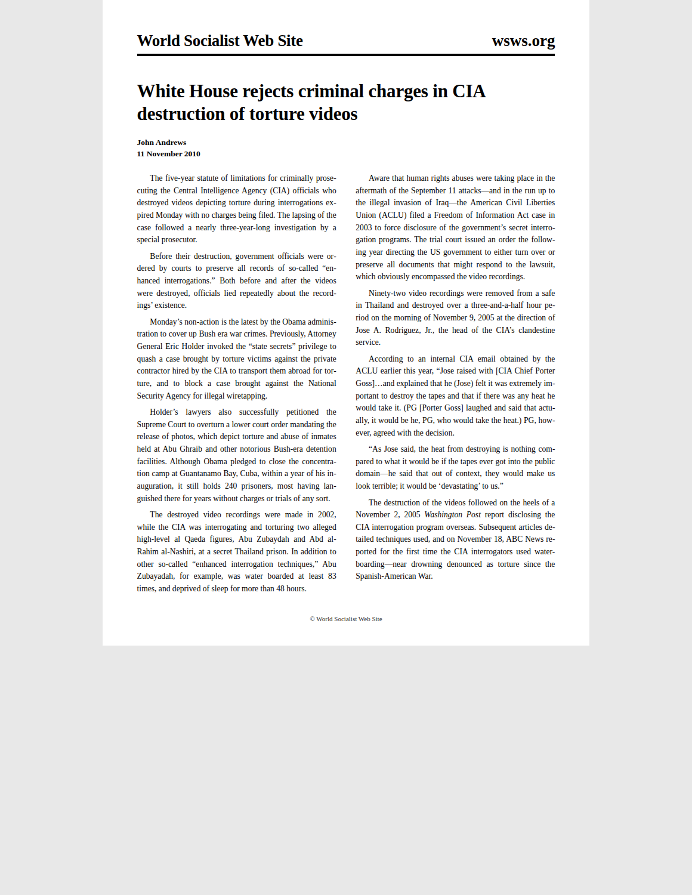World Socialist Web Site
wsws.org
White House rejects criminal charges in CIA destruction of torture videos
John Andrews
11 November 2010
The five-year statute of limitations for criminally prosecuting the Central Intelligence Agency (CIA) officials who destroyed videos depicting torture during interrogations expired Monday with no charges being filed. The lapsing of the case followed a nearly three-year-long investigation by a special prosecutor.
Before their destruction, government officials were ordered by courts to preserve all records of so-called “enhanced interrogations.” Both before and after the videos were destroyed, officials lied repeatedly about the recordings’ existence.
Monday’s non-action is the latest by the Obama administration to cover up Bush era war crimes. Previously, Attorney General Eric Holder invoked the “state secrets” privilege to quash a case brought by torture victims against the private contractor hired by the CIA to transport them abroad for torture, and to block a case brought against the National Security Agency for illegal wiretapping.
Holder’s lawyers also successfully petitioned the Supreme Court to overturn a lower court order mandating the release of photos, which depict torture and abuse of inmates held at Abu Ghraib and other notorious Bush-era detention facilities. Although Obama pledged to close the concentration camp at Guantanamo Bay, Cuba, within a year of his inauguration, it still holds 240 prisoners, most having languished there for years without charges or trials of any sort.
The destroyed video recordings were made in 2002, while the CIA was interrogating and torturing two alleged high-level al Qaeda figures, Abu Zubaydah and Abd al-Rahim al-Nashiri, at a secret Thailand prison. In addition to other so-called “enhanced interrogation techniques,” Abu Zubayadah, for example, was water boarded at least 83 times, and deprived of sleep for more than 48 hours.
Aware that human rights abuses were taking place in the aftermath of the September 11 attacks—and in the run up to the illegal invasion of Iraq—the American Civil Liberties Union (ACLU) filed a Freedom of Information Act case in 2003 to force disclosure of the government’s secret interrogation programs. The trial court issued an order the following year directing the US government to either turn over or preserve all documents that might respond to the lawsuit, which obviously encompassed the video recordings.
Ninety-two video recordings were removed from a safe in Thailand and destroyed over a three-and-a-half hour period on the morning of November 9, 2005 at the direction of Jose A. Rodriguez, Jr., the head of the CIA’s clandestine service.
According to an internal CIA email obtained by the ACLU earlier this year, “Jose raised with [CIA Chief Porter Goss]…and explained that he (Jose) felt it was extremely important to destroy the tapes and that if there was any heat he would take it. (PG [Porter Goss] laughed and said that actually, it would be he, PG, who would take the heat.) PG, however, agreed with the decision.
“As Jose said, the heat from destroying is nothing compared to what it would be if the tapes ever got into the public domain—he said that out of context, they would make us look terrible; it would be ‘devastating’ to us.”
The destruction of the videos followed on the heels of a November 2, 2005 Washington Post report disclosing the CIA interrogation program overseas. Subsequent articles detailed techniques used, and on November 18, ABC News reported for the first time the CIA interrogators used water-boarding—near drowning denounced as torture since the Spanish-American War.
© World Socialist Web Site